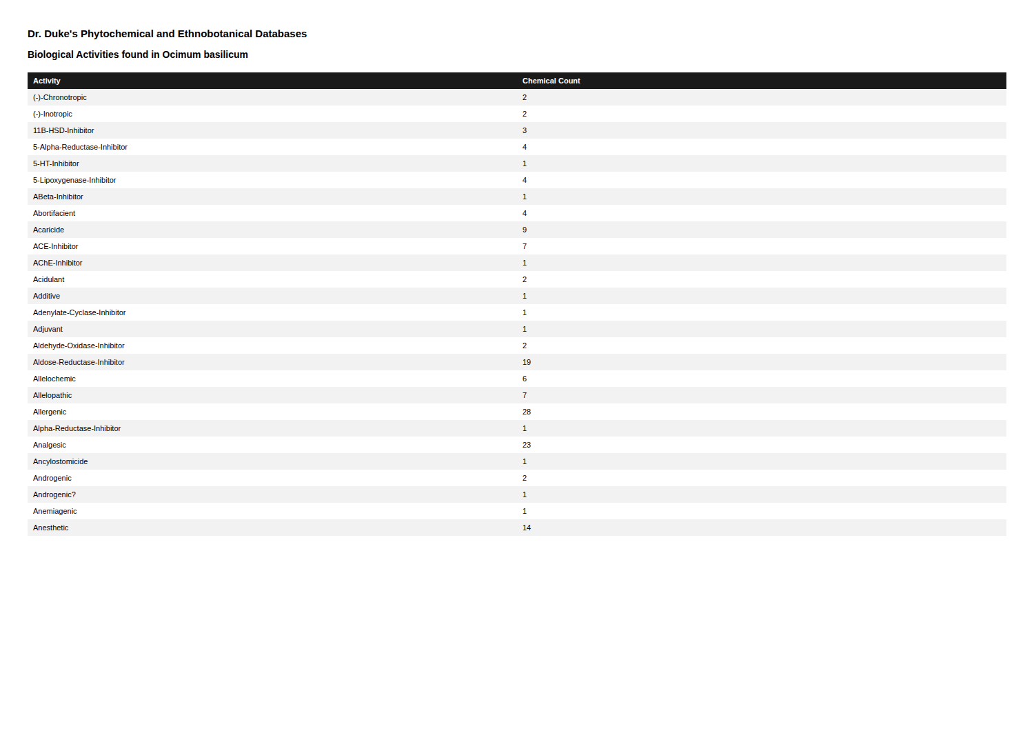Dr. Duke's Phytochemical and Ethnobotanical Databases
Biological Activities found in Ocimum basilicum
| Activity | Chemical Count |
| --- | --- |
| (-)-Chronotropic | 2 |
| (-)-Inotropic | 2 |
| 11B-HSD-Inhibitor | 3 |
| 5-Alpha-Reductase-Inhibitor | 4 |
| 5-HT-Inhibitor | 1 |
| 5-Lipoxygenase-Inhibitor | 4 |
| ABeta-Inhibitor | 1 |
| Abortifacient | 4 |
| Acaricide | 9 |
| ACE-Inhibitor | 7 |
| AChE-Inhibitor | 1 |
| Acidulant | 2 |
| Additive | 1 |
| Adenylate-Cyclase-Inhibitor | 1 |
| Adjuvant | 1 |
| Aldehyde-Oxidase-Inhibitor | 2 |
| Aldose-Reductase-Inhibitor | 19 |
| Allelochemic | 6 |
| Allelopathic | 7 |
| Allergenic | 28 |
| Alpha-Reductase-Inhibitor | 1 |
| Analgesic | 23 |
| Ancylostomicide | 1 |
| Androgenic | 2 |
| Androgenic? | 1 |
| Anemiagenic | 1 |
| Anesthetic | 14 |